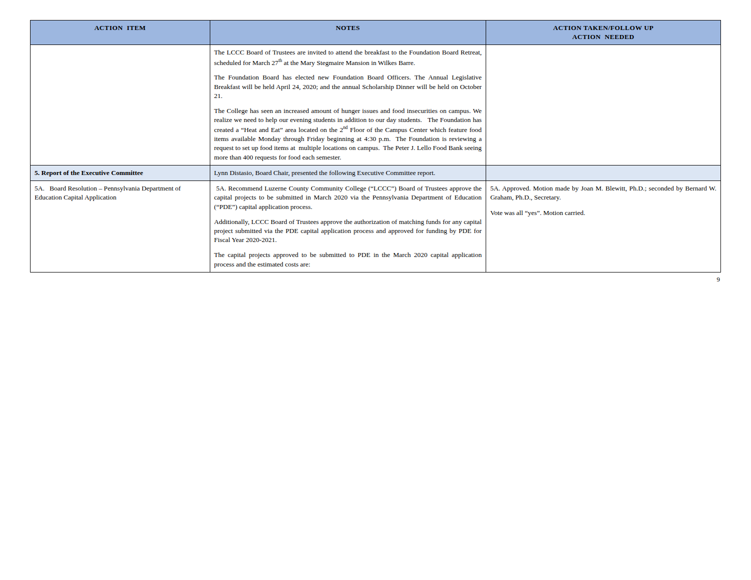| ACTION ITEM | NOTES | ACTION TAKEN/FOLLOW UP ACTION NEEDED |
| --- | --- | --- |
| | The LCCC Board of Trustees are invited to attend the breakfast to the Foundation Board Retreat, scheduled for March 27 th at the Mary Stegmaire Mansion in Wilkes Barre. The Foundation Board has elected new Foundation Board Officers. The Annual Legislative Breakfast will be held April 24, 2020; and the annual Scholarship Dinner will be held on October 21. The College has seen an increased amount of hunger issues and food insecurities on campus. We realize we need to help our evening students in addition to our day students. The Foundation has created a “Heat and Eat” area located on the 2 nd Floor of the Campus Center which feature food items available Monday through Friday beginning at 4:30 p.m. The Foundation is reviewing a request to set up food items at multiple locations on campus. The Peter J. Lello Food Bank seeing more than 400 requests for food each semester. | |
| 5. Report of the Executive Committee | Lynn Distasio, Board Chair, presented the following Executive Committee report. | |
| 5A. Board Resolution – Pennsylvania Department of Education Capital Application | 5A. Recommend Luzerne County Community College (“LCCC”) Board of Trustees approve the capital projects to be submitted in March 2020 via the Pennsylvania Department of Education (“PDE”) capital application process. Additionally, LCCC Board of Trustees approve the authorization of matching funds for any capital project submitted via the PDE capital application process and approved for funding by PDE for Fiscal Year 2020-2021. The capital projects approved to be submitted to PDE in the March 2020 capital application process and the estimated costs are: | 5A. Approved. Motion made by Joan M. Blewitt, Ph.D.; seconded by Bernard W. Graham, Ph.D., Secretary. Vote was all “yes”. Motion carried. |
9